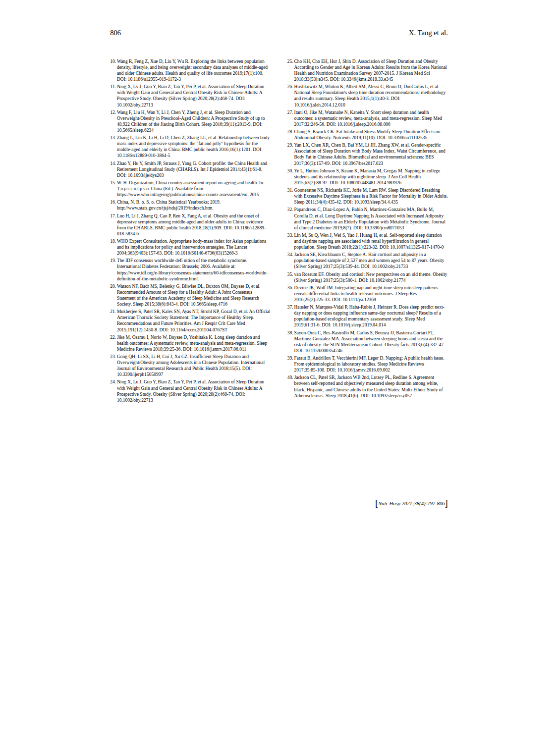806 X. Tang et al.
Wang R, Feng Z, Xue D, Liu Y, Wu R. Exploring the links between population density, lifestyle, and being overweight: secondary data analyses of middle-aged and older Chinese adults. Health and quality of life outcomes 2019;17(1):100. DOI: 10.1186/s12955-019-1172-3
Ning X, Lv J, Guo Y, Bian Z, Tan Y, Pei P, et al. Association of Sleep Duration with Weight Gain and General and Central Obesity Risk in Chinese Adults: A Prospective Study. Obesity (Silver Spring) 2020;28(2):468-74. DOI: 10.1002/oby.22713
Wang F, Liu H, Wan Y, Li J, Chen Y, Zheng J, et al. Sleep Duration and Overweight/Obesity in Preschool-Aged Children: A Prospective Study of up to 48,922 Children of the Jiaxing Birth Cohort. Sleep 2016;39(11):2013-9. DOI: 10.5665/sleep.6234
Zhang L, Liu K, Li H, Li D, Chen Z, Zhang LL, et al. Relationship between body mass index and depressive symptoms: the "fat and jolly" hypothesis for the middle-aged and elderly in China. BMC public health 2016;16(1):1201. DOI: 10.1186/s12889-016-3864-5
Zhao Y, Hu Y, Smith JP, Strauss J, Yang G. Cohort profile: the China Health and Retirement Longitudinal Study (CHARLS). Int J Epidemiol 2014;43(1):61-8. DOI: 10.1093/ije/dys203
W. H. Organization, China country assessment report on ageing and health. In: T.n.p.s.c.o.t.p.s.o. China (Ed.). Available from: https://www.who.int/ageing/publications/china-countr-assessment/en/, 2015
China, N. B. o. S. o. China Statistical Yearbooks; 2019. http://www.stats.gov.cn/tjsj/ndsj/2019/indexch.htm.
Luo H, Li J, Zhang Q, Cao P, Ren X, Fang A, et al. Obesity and the onset of depressive symptoms among middle-aged and older adults in China: evidence from the CHARLS. BMC public health 2018;18(1):909. DOI: 10.1186/s12889-018-5834-6
WHO Expert Consultation. Appropriate body-mass index for Asian populations and its implications for policy and intervention strategies. The Lancet 2004;363(9403):157-63. DOI: 10.1016/S0140-6736(03)15268-3
The IDF consensus worldwide defi nition of the metabolic syndrome. International Diabetes Federation: Brussels; 2006. Available at: https://www.idf.org/e-library/consensus-statements/60-idfconsensus-worldwide-definition-of-the-metabolic-syndrome.html.
Watson NF, Badr MS, Belenky G, Bliwise DL, Buxton OM, Buysse D, et al. Recommended Amount of Sleep for a Healthy Adult: A Joint Consensus Statement of the American Academy of Sleep Medicine and Sleep Research Society. Sleep 2015;38(6):843-4. DOI: 10.5665/sleep.4716
Mukherjee S, Patel SR, Kales SN, Ayas NT, Strohl KP, Gozal D, et al. An Official American Thoracic Society Statement: The Importance of Healthy Sleep. Recommendations and Future Priorities. Am J Respir Crit Care Med 2015;191(12):1450-8. DOI: 10.1164/rccm.201504-0767ST
Jike M, Osamu I, Norio W, Buysse D, Yoshitaka K. Long sleep duration and health outcomes: A systematic review, meta-analysis and meta-regression. Sleep Medicine Reviews 2018;39:25-36. DOI: 10.1016/j.smrv.2017.06.011
Gong QH, Li SX, Li H, Cui J, Xu GZ. Insufficient Sleep Duration and Overweight/Obesity among Adolescents in a Chinese Population. International Journal of Environmental Research and Public Health 2018;15(5). DOI: 10.3390/ijerph15050997
Ning X, Lu J, Guo Y, Bian Z, Tan Y, Pei P, et al. Association of Sleep Duration with Weight Gain and General and Central Obesity Risk in Chinese Adults: A Prospective Study. Obesity (Silver Spring) 2020;28(2):468-74. DOI: 10.1002/oby.22713
Cho KH, Cho EH, Hur J, Shin D. Association of Sleep Duration and Obesity According to Gender and Age in Korean Adults: Results from the Korea National Health and Nutrition Examination Survey 2007-2015. J Korean Med Sci 2018;33(53):e345. DOI: 10.3346/jkms.2018.33.e345
Hirshkowitz M, Whiton K, Albert SM, Alessi C, Bruni O, DonCarlos L, et al. National Sleep Foundation's sleep time duration recommendations: methodology and results summary. Sleep Health 2015;1(1):40-3. DOI: 10.1016/j.sleh.2014.12.010
Itani O, Jike M, Watanabe N, Kaneita Y. Short sleep duration and health outcomes: a systematic review, meta-analysis, and meta-regression. Sleep Med 2017;32:246-56. DOI: 10.1016/j.sleep.2016.08.006
Chung S, Kwock CK. Fat Intake and Stress Modify Sleep Duration Effects on Abdominal Obesity. Nutrients 2019;11(10). DOI: 10.3390/nu11102535
Yan LX, Chen XR, Chen B, Bai YM, Li JH, Zhang XW, et al. Gender-specific Association of Sleep Duration with Body Mass Index, Waist Circumference, and Body Fat in Chinese Adults. Biomedical and environmental sciences: BES 2017;30(3):157-69. DOI: 10.3967/bes2017.023
Ye L, Hutton Johnson S, Keane K, Manasia M, Gregas M. Napping in college students and its relationship with nighttime sleep. J Am Coll Health 2015;63(2):88-97. DOI: 10.1080/07448481.2014.983926
Gooneratne NS, Richards KC, Joffe M, Lam RW. Sleep Disordered Breathing with Excessive Daytime Sleepiness is a Risk Factor for Mortality in Older Adults. Sleep 2011;34(4):435-42. DOI: 10.1093/sleep/34.4.435
Papandreou C, Diaz-Lopez A, Babio N, Martinez-Gonzalez MA, Bullo M, Corella D, et al. Long Daytime Napping Is Associated with Increased Adiposity and Type 2 Diabetes in an Elderly Population with Metabolic Syndrome. Journal of clinical medicine 2019;8(7). DOI: 10.3390/jcm8071053
Lin M, Su Q, Wen J, Wei S, Yao J, Huang H, et al. Self-reported sleep duration and daytime napping are associated with renal hyperfiltration in general population. Sleep Breath 2018;22(1):223-32. DOI: 10.1007/s11325-017-1470-0
Jackson SE, Kirschbaum C, Steptoe A. Hair cortisol and adiposity in a population-based sample of 2,527 men and women aged 54 to 87 years. Obesity (Silver Spring) 2017;25(3):539-44. DOI: 10.1002/oby.21733
van Rossum EF. Obesity and cortisol: New perspectives on an old theme. Obesity (Silver Spring) 2017;25(3):500-1. DOI: 10.1002/oby.21774
Devine JK, Wolf JM. Integrating nap and night-time sleep into sleep patterns reveals differential links to health-relevant outcomes. J Sleep Res 2016;25(2):225-33. DOI: 10.1111/jsr.12369
Hausler N, Marques-Vidal P, Haba-Rubio J, Heinzer R. Does sleep predict next-day napping or does napping influence same-day nocturnal sleep? Results of a population-based ecological momentary assessment study. Sleep Med 2019;61:31-6. DOI: 10.1016/j.sleep.2019.04.014
Sayon-Orea C, Bes-Rastrollo M, Carlos S, Beunza JJ, Basterra-Gortari FJ, Martinez-Gonzalez MA. Association between sleeping hours and siesta and the risk of obesity: the SUN Mediterranean Cohort. Obesity facts 2013;6(4):337-47. DOI: 10.1159/000354746
Faraut B, Andrillon T, Vecchierini MF, Leger D. Napping: A public health issue. From epidemiological to laboratory studies. Sleep Medicine Reviews 2017;35:85-100. DOI: 10.1016/j.smrv.2016.09.002
Jackson CL, Patel SR, Jackson WB 2nd, Lutsey PL, Redline S. Agreement between self-reported and objectively measured sleep duration among white, black, Hispanic, and Chinese adults in the United States: Multi-Ethnic Study of Atherosclerosis. Sleep 2018;41(6). DOI: 10.1093/sleep/zsy057
[Nutr Hosp 2021;38(4):797-806]